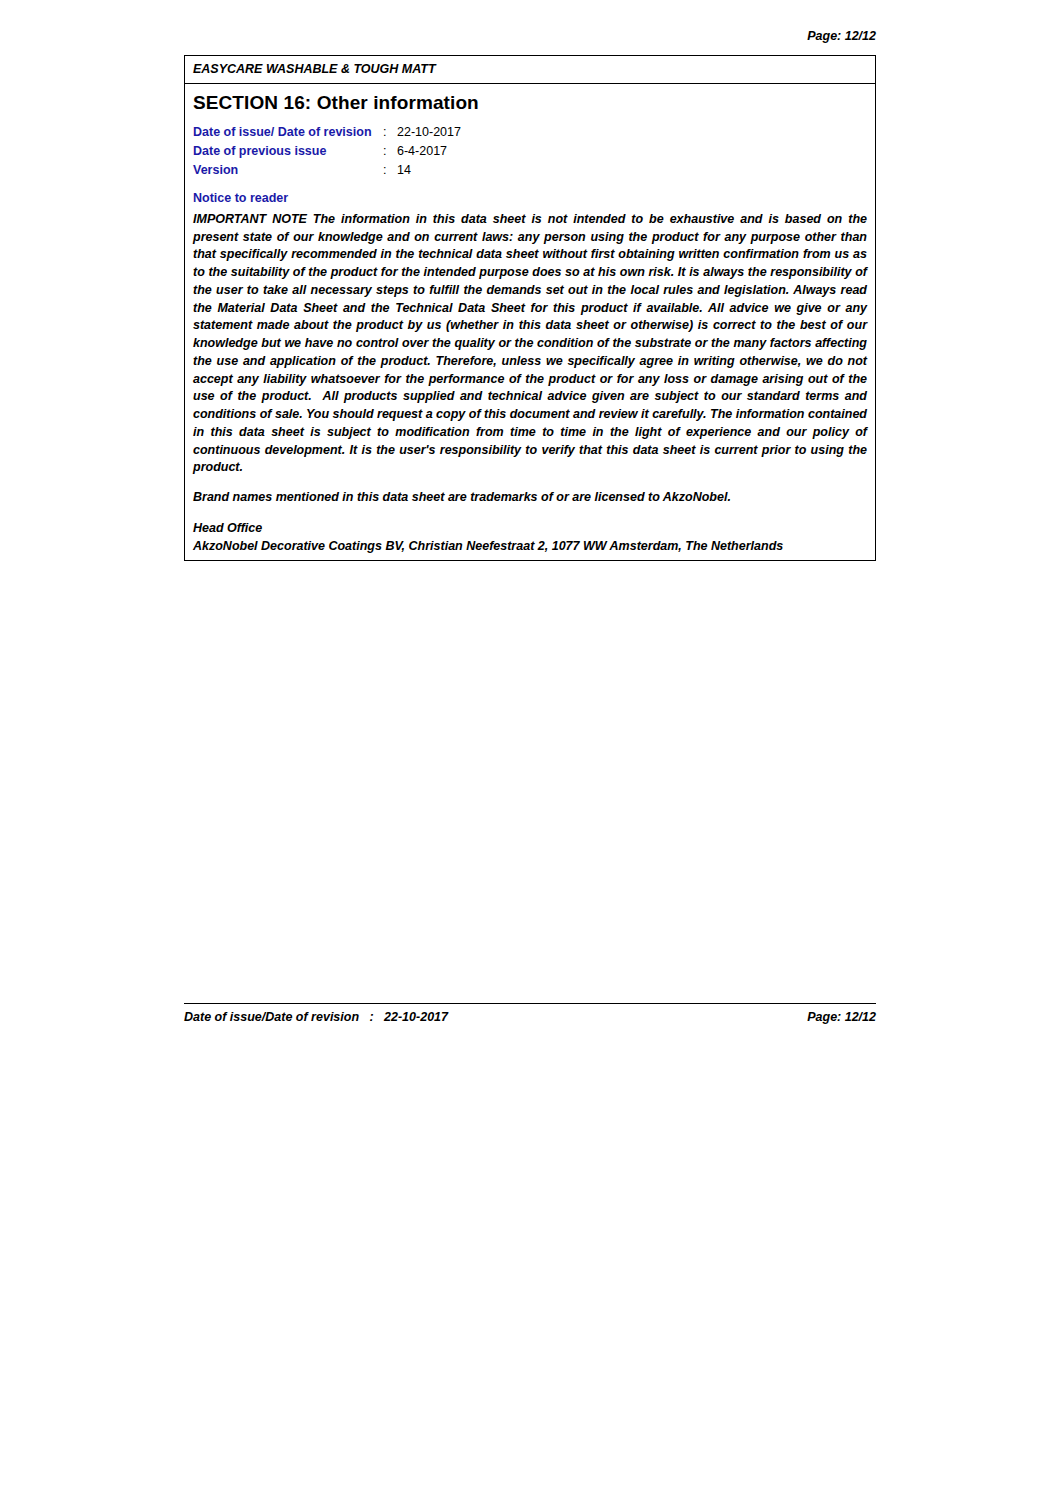Page: 12/12
EASYCARE WASHABLE & TOUGH MATT
SECTION 16: Other information
| Date of issue/ Date of revision | : | 22-10-2017 |
| Date of previous issue | : | 6-4-2017 |
| Version | : | 14 |
Notice to reader
IMPORTANT NOTE The information in this data sheet is not intended to be exhaustive and is based on the present state of our knowledge and on current laws: any person using the product for any purpose other than that specifically recommended in the technical data sheet without first obtaining written confirmation from us as to the suitability of the product for the intended purpose does so at his own risk. It is always the responsibility of the user to take all necessary steps to fulfill the demands set out in the local rules and legislation. Always read the Material Data Sheet and the Technical Data Sheet for this product if available. All advice we give or any statement made about the product by us (whether in this data sheet or otherwise) is correct to the best of our knowledge but we have no control over the quality or the condition of the substrate or the many factors affecting the use and application of the product. Therefore, unless we specifically agree in writing otherwise, we do not accept any liability whatsoever for the performance of the product or for any loss or damage arising out of the use of the product. All products supplied and technical advice given are subject to our standard terms and conditions of sale. You should request a copy of this document and review it carefully. The information contained in this data sheet is subject to modification from time to time in the light of experience and our policy of continuous development. It is the user's responsibility to verify that this data sheet is current prior to using the product.
Brand names mentioned in this data sheet are trademarks of or are licensed to AkzoNobel.
Head Office
AkzoNobel Decorative Coatings BV, Christian Neefestraat 2, 1077 WW Amsterdam, The Netherlands
Date of issue/Date of revision : 22-10-2017
Page: 12/12